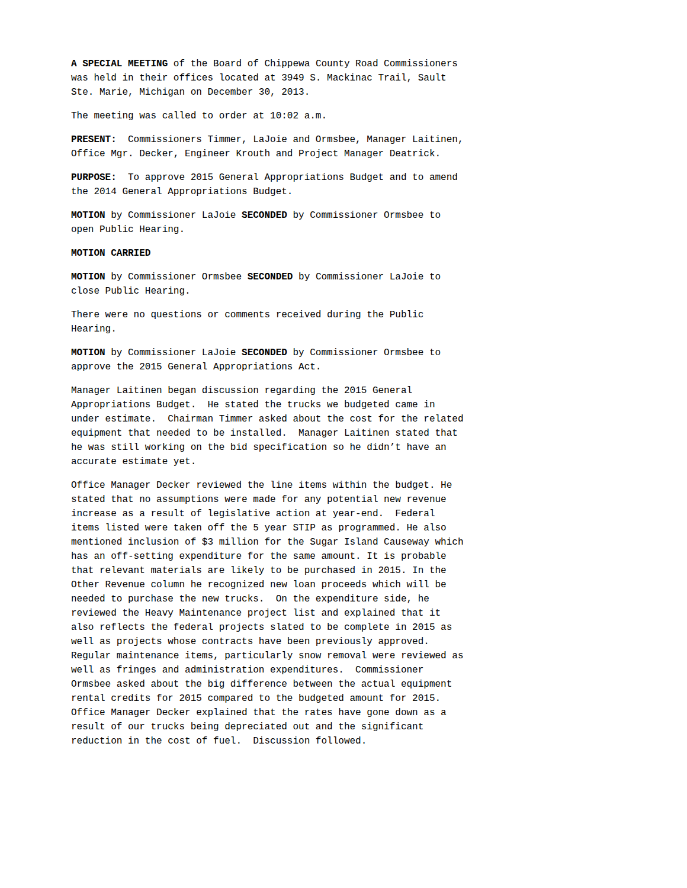A SPECIAL MEETING of the Board of Chippewa County Road Commissioners was held in their offices located at 3949 S. Mackinac Trail, Sault Ste. Marie, Michigan on December 30, 2013.
The meeting was called to order at 10:02 a.m.
PRESENT: Commissioners Timmer, LaJoie and Ormsbee, Manager Laitinen, Office Mgr. Decker, Engineer Krouth and Project Manager Deatrick.
PURPOSE: To approve 2015 General Appropriations Budget and to amend the 2014 General Appropriations Budget.
MOTION by Commissioner LaJoie SECONDED by Commissioner Ormsbee to open Public Hearing.
MOTION CARRIED
MOTION by Commissioner Ormsbee SECONDED by Commissioner LaJoie to close Public Hearing.
There were no questions or comments received during the Public Hearing.
MOTION by Commissioner LaJoie SECONDED by Commissioner Ormsbee to approve the 2015 General Appropriations Act.
Manager Laitinen began discussion regarding the 2015 General Appropriations Budget. He stated the trucks we budgeted came in under estimate. Chairman Timmer asked about the cost for the related equipment that needed to be installed. Manager Laitinen stated that he was still working on the bid specification so he didn’t have an accurate estimate yet.
Office Manager Decker reviewed the line items within the budget. He stated that no assumptions were made for any potential new revenue increase as a result of legislative action at year-end. Federal items listed were taken off the 5 year STIP as programmed. He also mentioned inclusion of $3 million for the Sugar Island Causeway which has an off-setting expenditure for the same amount. It is probable that relevant materials are likely to be purchased in 2015. In the Other Revenue column he recognized new loan proceeds which will be needed to purchase the new trucks. On the expenditure side, he reviewed the Heavy Maintenance project list and explained that it also reflects the federal projects slated to be complete in 2015 as well as projects whose contracts have been previously approved. Regular maintenance items, particularly snow removal were reviewed as well as fringes and administration expenditures. Commissioner Ormsbee asked about the big difference between the actual equipment rental credits for 2015 compared to the budgeted amount for 2015. Office Manager Decker explained that the rates have gone down as a result of our trucks being depreciated out and the significant reduction in the cost of fuel. Discussion followed.